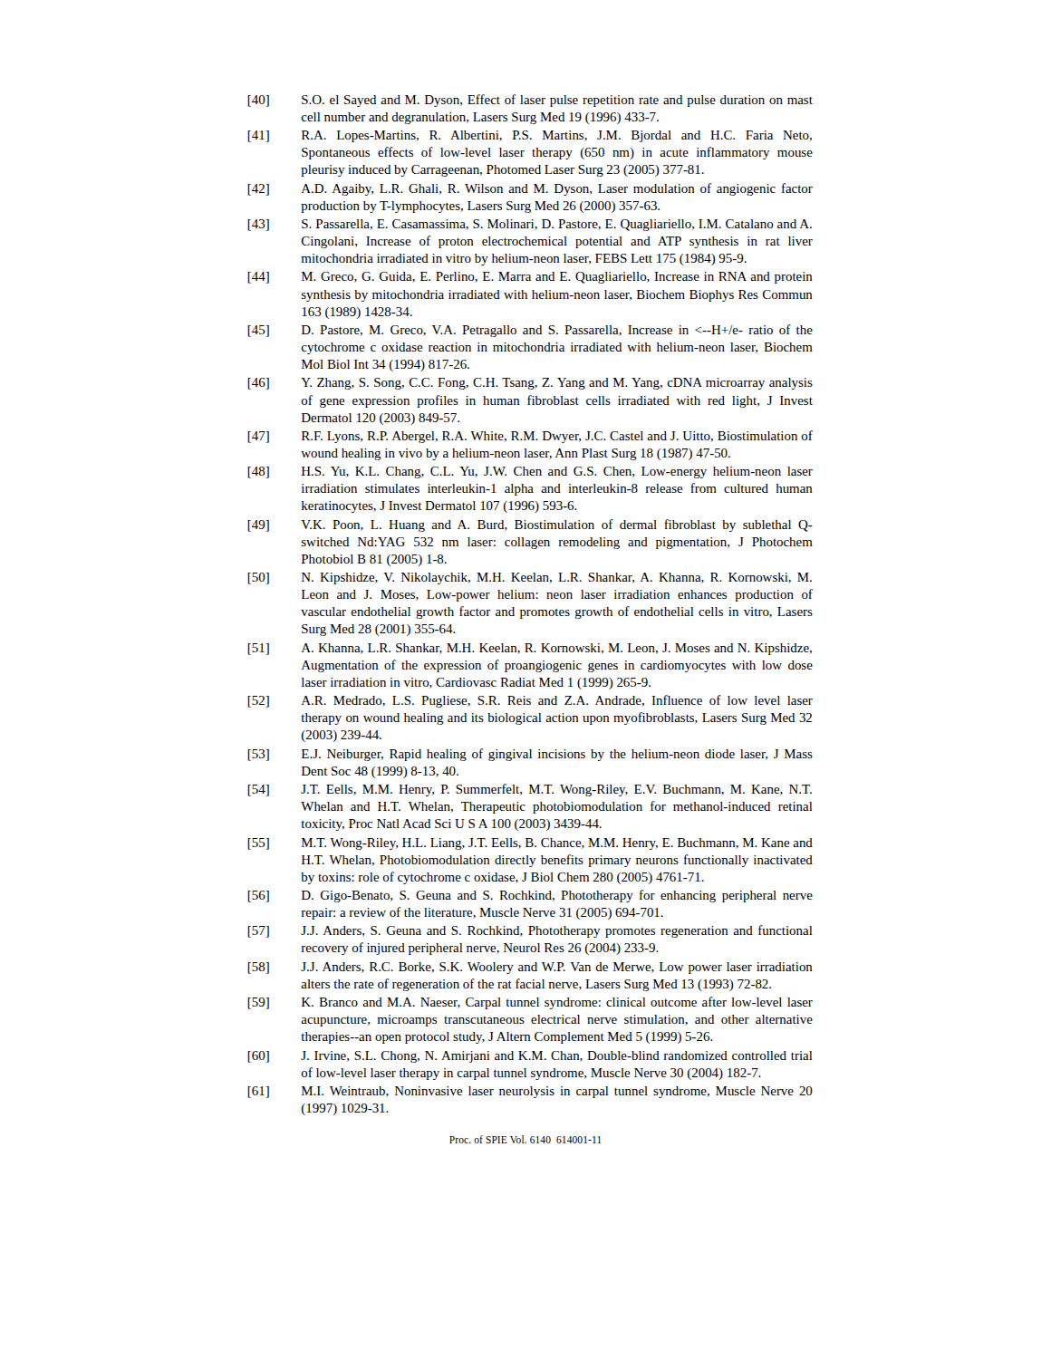[40] S.O. el Sayed and M. Dyson, Effect of laser pulse repetition rate and pulse duration on mast cell number and degranulation, Lasers Surg Med 19 (1996) 433-7.
[41] R.A. Lopes-Martins, R. Albertini, P.S. Martins, J.M. Bjordal and H.C. Faria Neto, Spontaneous effects of low-level laser therapy (650 nm) in acute inflammatory mouse pleurisy induced by Carrageenan, Photomed Laser Surg 23 (2005) 377-81.
[42] A.D. Agaiby, L.R. Ghali, R. Wilson and M. Dyson, Laser modulation of angiogenic factor production by T-lymphocytes, Lasers Surg Med 26 (2000) 357-63.
[43] S. Passarella, E. Casamassima, S. Molinari, D. Pastore, E. Quagliariello, I.M. Catalano and A. Cingolani, Increase of proton electrochemical potential and ATP synthesis in rat liver mitochondria irradiated in vitro by helium-neon laser, FEBS Lett 175 (1984) 95-9.
[44] M. Greco, G. Guida, E. Perlino, E. Marra and E. Quagliariello, Increase in RNA and protein synthesis by mitochondria irradiated with helium-neon laser, Biochem Biophys Res Commun 163 (1989) 1428-34.
[45] D. Pastore, M. Greco, V.A. Petragallo and S. Passarella, Increase in <--H+/e- ratio of the cytochrome c oxidase reaction in mitochondria irradiated with helium-neon laser, Biochem Mol Biol Int 34 (1994) 817-26.
[46] Y. Zhang, S. Song, C.C. Fong, C.H. Tsang, Z. Yang and M. Yang, cDNA microarray analysis of gene expression profiles in human fibroblast cells irradiated with red light, J Invest Dermatol 120 (2003) 849-57.
[47] R.F. Lyons, R.P. Abergel, R.A. White, R.M. Dwyer, J.C. Castel and J. Uitto, Biostimulation of wound healing in vivo by a helium-neon laser, Ann Plast Surg 18 (1987) 47-50.
[48] H.S. Yu, K.L. Chang, C.L. Yu, J.W. Chen and G.S. Chen, Low-energy helium-neon laser irradiation stimulates interleukin-1 alpha and interleukin-8 release from cultured human keratinocytes, J Invest Dermatol 107 (1996) 593-6.
[49] V.K. Poon, L. Huang and A. Burd, Biostimulation of dermal fibroblast by sublethal Q-switched Nd:YAG 532 nm laser: collagen remodeling and pigmentation, J Photochem Photobiol B 81 (2005) 1-8.
[50] N. Kipshidze, V. Nikolaychik, M.H. Keelan, L.R. Shankar, A. Khanna, R. Kornowski, M. Leon and J. Moses, Low-power helium: neon laser irradiation enhances production of vascular endothelial growth factor and promotes growth of endothelial cells in vitro, Lasers Surg Med 28 (2001) 355-64.
[51] A. Khanna, L.R. Shankar, M.H. Keelan, R. Kornowski, M. Leon, J. Moses and N. Kipshidze, Augmentation of the expression of proangiogenic genes in cardiomyocytes with low dose laser irradiation in vitro, Cardiovasc Radiat Med 1 (1999) 265-9.
[52] A.R. Medrado, L.S. Pugliese, S.R. Reis and Z.A. Andrade, Influence of low level laser therapy on wound healing and its biological action upon myofibroblasts, Lasers Surg Med 32 (2003) 239-44.
[53] E.J. Neiburger, Rapid healing of gingival incisions by the helium-neon diode laser, J Mass Dent Soc 48 (1999) 8-13, 40.
[54] J.T. Eells, M.M. Henry, P. Summerfelt, M.T. Wong-Riley, E.V. Buchmann, M. Kane, N.T. Whelan and H.T. Whelan, Therapeutic photobiomodulation for methanol-induced retinal toxicity, Proc Natl Acad Sci U S A 100 (2003) 3439-44.
[55] M.T. Wong-Riley, H.L. Liang, J.T. Eells, B. Chance, M.M. Henry, E. Buchmann, M. Kane and H.T. Whelan, Photobiomodulation directly benefits primary neurons functionally inactivated by toxins: role of cytochrome c oxidase, J Biol Chem 280 (2005) 4761-71.
[56] D. Gigo-Benato, S. Geuna and S. Rochkind, Phototherapy for enhancing peripheral nerve repair: a review of the literature, Muscle Nerve 31 (2005) 694-701.
[57] J.J. Anders, S. Geuna and S. Rochkind, Phototherapy promotes regeneration and functional recovery of injured peripheral nerve, Neurol Res 26 (2004) 233-9.
[58] J.J. Anders, R.C. Borke, S.K. Woolery and W.P. Van de Merwe, Low power laser irradiation alters the rate of regeneration of the rat facial nerve, Lasers Surg Med 13 (1993) 72-82.
[59] K. Branco and M.A. Naeser, Carpal tunnel syndrome: clinical outcome after low-level laser acupuncture, microamps transcutaneous electrical nerve stimulation, and other alternative therapies--an open protocol study, J Altern Complement Med 5 (1999) 5-26.
[60] J. Irvine, S.L. Chong, N. Amirjani and K.M. Chan, Double-blind randomized controlled trial of low-level laser therapy in carpal tunnel syndrome, Muscle Nerve 30 (2004) 182-7.
[61] M.I. Weintraub, Noninvasive laser neurolysis in carpal tunnel syndrome, Muscle Nerve 20 (1997) 1029-31.
Proc. of SPIE Vol. 6140 614001-11